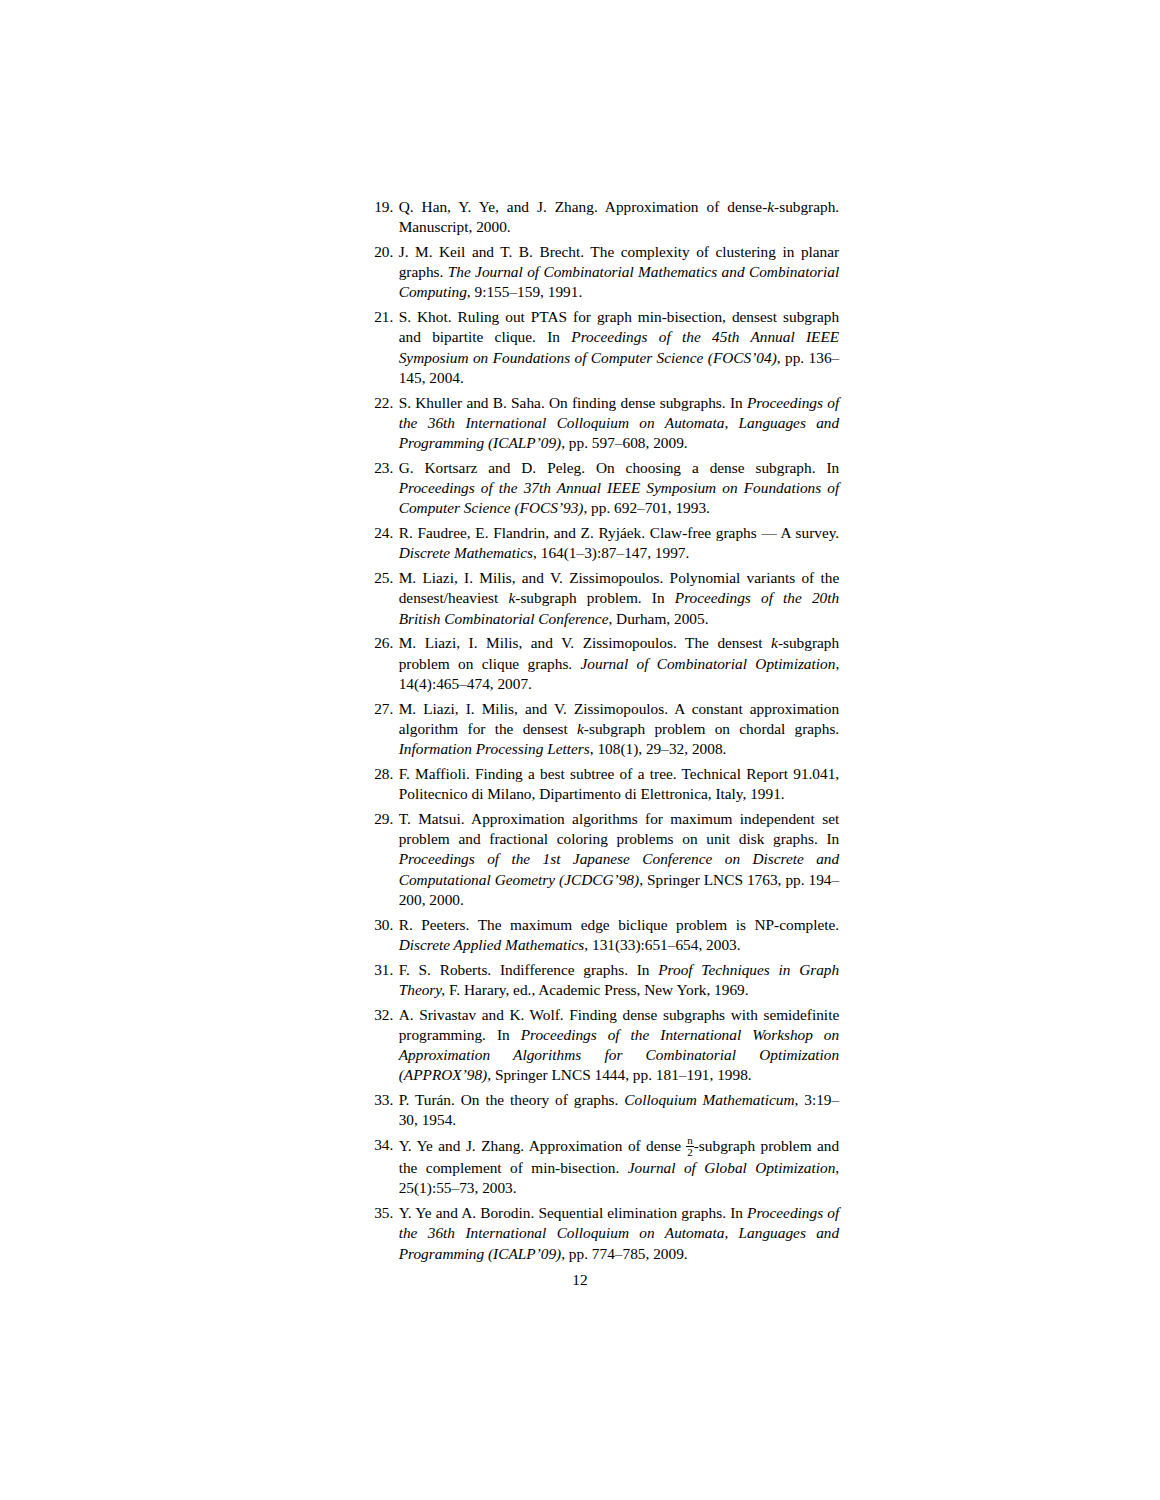19. Q. Han, Y. Ye, and J. Zhang. Approximation of dense-k-subgraph. Manuscript, 2000.
20. J. M. Keil and T. B. Brecht. The complexity of clustering in planar graphs. The Journal of Combinatorial Mathematics and Combinatorial Computing, 9:155–159, 1991.
21. S. Khot. Ruling out PTAS for graph min-bisection, densest subgraph and bipartite clique. In Proceedings of the 45th Annual IEEE Symposium on Foundations of Computer Science (FOCS’04), pp. 136–145, 2004.
22. S. Khuller and B. Saha. On finding dense subgraphs. In Proceedings of the 36th International Colloquium on Automata, Languages and Programming (ICALP’09), pp. 597–608, 2009.
23. G. Kortsarz and D. Peleg. On choosing a dense subgraph. In Proceedings of the 37th Annual IEEE Symposium on Foundations of Computer Science (FOCS’93), pp. 692–701, 1993.
24. R. Faudree, E. Flandrin, and Z. Ryjáek. Claw-free graphs — A survey. Discrete Mathematics, 164(1–3):87–147, 1997.
25. M. Liazi, I. Milis, and V. Zissimopoulos. Polynomial variants of the densest/heaviest k-subgraph problem. In Proceedings of the 20th British Combinatorial Conference, Durham, 2005.
26. M. Liazi, I. Milis, and V. Zissimopoulos. The densest k-subgraph problem on clique graphs. Journal of Combinatorial Optimization, 14(4):465–474, 2007.
27. M. Liazi, I. Milis, and V. Zissimopoulos. A constant approximation algorithm for the densest k-subgraph problem on chordal graphs. Information Processing Letters, 108(1), 29–32, 2008.
28. F. Maffioli. Finding a best subtree of a tree. Technical Report 91.041, Politecnico di Milano, Dipartimento di Elettronica, Italy, 1991.
29. T. Matsui. Approximation algorithms for maximum independent set problem and fractional coloring problems on unit disk graphs. In Proceedings of the 1st Japanese Conference on Discrete and Computational Geometry (JCDCG’98), Springer LNCS 1763, pp. 194–200, 2000.
30. R. Peeters. The maximum edge biclique problem is NP-complete. Discrete Applied Mathematics, 131(33):651–654, 2003.
31. F. S. Roberts. Indifference graphs. In Proof Techniques in Graph Theory, F. Harary, ed., Academic Press, New York, 1969.
32. A. Srivastav and K. Wolf. Finding dense subgraphs with semidefinite programming. In Proceedings of the International Workshop on Approximation Algorithms for Combinatorial Optimization (APPROX’98), Springer LNCS 1444, pp. 181–191, 1998.
33. P. Turán. On the theory of graphs. Colloquium Mathematicum, 3:19–30, 1954.
34. Y. Ye and J. Zhang. Approximation of dense n 2-subgraph problem and the complement of min-bisection. Journal of Global Optimization, 25(1):55–73, 2003.
35. Y. Ye and A. Borodin. Sequential elimination graphs. In Proceedings of the 36th International Colloquium on Automata, Languages and Programming (ICALP’09), pp. 774–785, 2009.
12